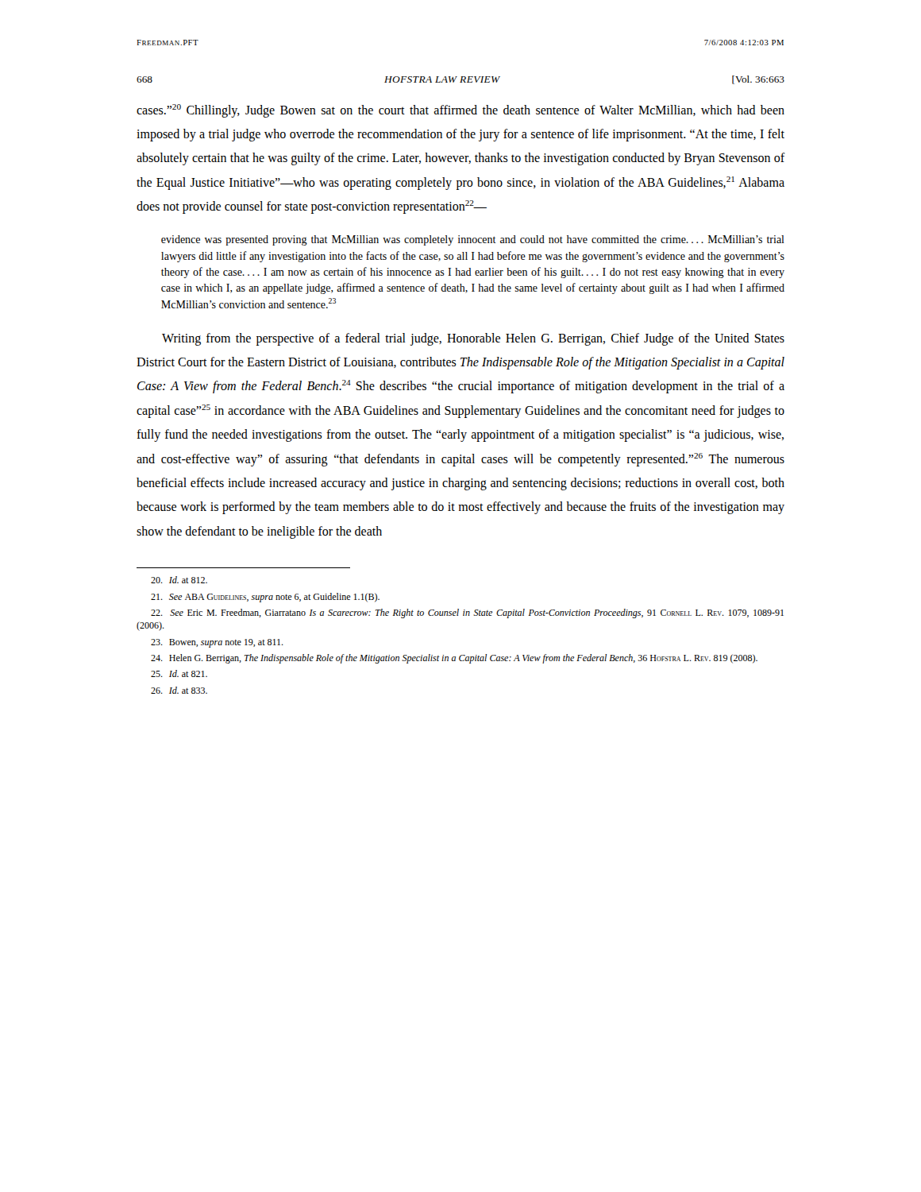FREEDMAN.PFT 7/6/2008 4:12:03 PM
668 HOFSTRA LAW REVIEW [Vol. 36:663
cases.”20 Chillingly, Judge Bowen sat on the court that affirmed the death sentence of Walter McMillian, which had been imposed by a trial judge who overrode the recommendation of the jury for a sentence of life imprisonment. “At the time, I felt absolutely certain that he was guilty of the crime. Later, however, thanks to the investigation conducted by Bryan Stevenson of the Equal Justice Initiative”—who was operating completely pro bono since, in violation of the ABA Guidelines,21 Alabama does not provide counsel for state post-conviction representation22—
evidence was presented proving that McMillian was completely innocent and could not have committed the crime. . . . McMillian’s trial lawyers did little if any investigation into the facts of the case, so all I had before me was the government’s evidence and the government’s theory of the case. . . . I am now as certain of his innocence as I had earlier been of his guilt. . . . I do not rest easy knowing that in every case in which I, as an appellate judge, affirmed a sentence of death, I had the same level of certainty about guilt as I had when I affirmed McMillian’s conviction and sentence.23
Writing from the perspective of a federal trial judge, Honorable Helen G. Berrigan, Chief Judge of the United States District Court for the Eastern District of Louisiana, contributes The Indispensable Role of the Mitigation Specialist in a Capital Case: A View from the Federal Bench.24 She describes “the crucial importance of mitigation development in the trial of a capital case”25 in accordance with the ABA Guidelines and Supplementary Guidelines and the concomitant need for judges to fully fund the needed investigations from the outset. The “early appointment of a mitigation specialist” is “a judicious, wise, and cost-effective way” of assuring “that defendants in capital cases will be competently represented.”26 The numerous beneficial effects include increased accuracy and justice in charging and sentencing decisions; reductions in overall cost, both because work is performed by the team members able to do it most effectively and because the fruits of the investigation may show the defendant to be ineligible for the death
20. Id. at 812.
21. See ABA Guidelines, supra note 6, at Guideline 1.1(B).
22. See Eric M. Freedman, Giarratano Is a Scarecrow: The Right to Counsel in State Capital Post-Conviction Proceedings, 91 Cornell L. Rev. 1079, 1089-91 (2006).
23. Bowen, supra note 19, at 811.
24. Helen G. Berrigan, The Indispensable Role of the Mitigation Specialist in a Capital Case: A View from the Federal Bench, 36 Hofstra L. Rev. 819 (2008).
25. Id. at 821.
26. Id. at 833.